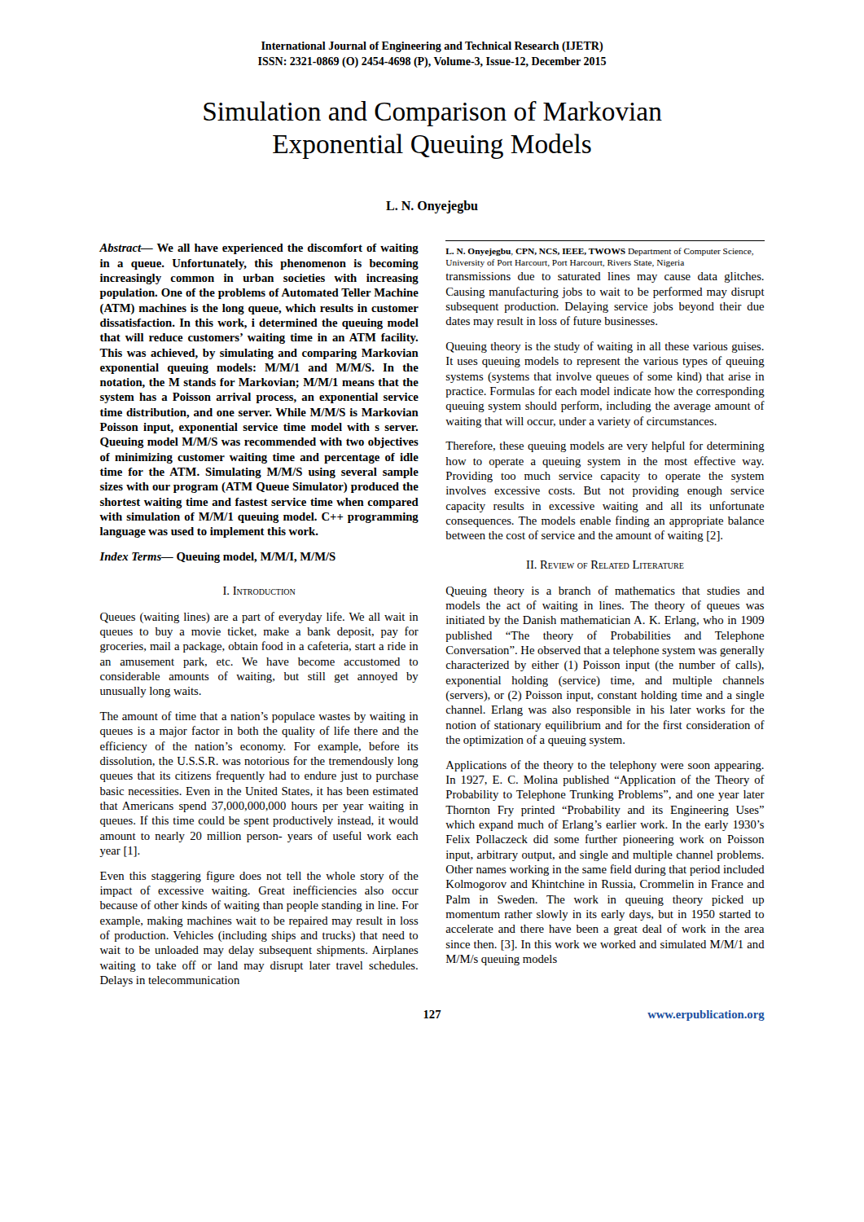International Journal of Engineering and Technical Research (IJETR)
ISSN: 2321-0869 (O) 2454-4698 (P), Volume-3, Issue-12, December 2015
Simulation and Comparison of Markovian
Exponential Queuing Models
L. N. Onyejegbu
Abstract— We all have experienced the discomfort of waiting in a queue. Unfortunately, this phenomenon is becoming increasingly common in urban societies with increasing population. One of the problems of Automated Teller Machine (ATM) machines is the long queue, which results in customer dissatisfaction. In this work, i determined the queuing model that will reduce customers’ waiting time in an ATM facility. This was achieved, by simulating and comparing Markovian exponential queuing models: M/M/1 and M/M/S. In the notation, the M stands for Markovian; M/M/1 means that the system has a Poisson arrival process, an exponential service time distribution, and one server. While M/M/S is Markovian Poisson input, exponential service time model with s server. Queuing model M/M/S was recommended with two objectives of minimizing customer waiting time and percentage of idle time for the ATM. Simulating M/M/S using several sample sizes with our program (ATM Queue Simulator) produced the shortest waiting time and fastest service time when compared with simulation of M/M/1 queuing model. C++ programming language was used to implement this work.
Index Terms— Queuing model, M/M/I, M/M/S
I. Introduction
Queues (waiting lines) are a part of everyday life. We all wait in queues to buy a movie ticket, make a bank deposit, pay for groceries, mail a package, obtain food in a cafeteria, start a ride in an amusement park, etc. We have become accustomed to considerable amounts of waiting, but still get annoyed by unusually long waits.
The amount of time that a nation’s populace wastes by waiting in queues is a major factor in both the quality of life there and the efficiency of the nation’s economy. For example, before its dissolution, the U.S.S.R. was notorious for the tremendously long queues that its citizens frequently had to endure just to purchase basic necessities. Even in the United States, it has been estimated that Americans spend 37,000,000,000 hours per year waiting in queues. If this time could be spent productively instead, it would amount to nearly 20 million person- years of useful work each year [1].
Even this staggering figure does not tell the whole story of the impact of excessive waiting. Great inefficiencies also occur because of other kinds of waiting than people standing in line. For example, making machines wait to be repaired may result in loss of production. Vehicles (including ships and trucks) that need to wait to be unloaded may delay subsequent shipments. Airplanes waiting to take off or land may disrupt later travel schedules. Delays in telecommunication
L. N. Onyejegbu, CPN, NCS, IEEE, TWOWS Department of Computer Science, University of Port Harcourt, Port Harcourt, Rivers State, Nigeria
transmissions due to saturated lines may cause data glitches. Causing manufacturing jobs to wait to be performed may disrupt subsequent production. Delaying service jobs beyond their due dates may result in loss of future businesses.
Queuing theory is the study of waiting in all these various guises. It uses queuing models to represent the various types of queuing systems (systems that involve queues of some kind) that arise in practice. Formulas for each model indicate how the corresponding queuing system should perform, including the average amount of waiting that will occur, under a variety of circumstances.
Therefore, these queuing models are very helpful for determining how to operate a queuing system in the most effective way. Providing too much service capacity to operate the system involves excessive costs. But not providing enough service capacity results in excessive waiting and all its unfortunate consequences. The models enable finding an appropriate balance between the cost of service and the amount of waiting [2].
II. Review of Related Literature
Queuing theory is a branch of mathematics that studies and models the act of waiting in lines. The theory of queues was initiated by the Danish mathematician A. K. Erlang, who in 1909 published “The theory of Probabilities and Telephone Conversation”. He observed that a telephone system was generally characterized by either (1) Poisson input (the number of calls), exponential holding (service) time, and multiple channels (servers), or (2) Poisson input, constant holding time and a single channel. Erlang was also responsible in his later works for the notion of stationary equilibrium and for the first consideration of the optimization of a queuing system.
Applications of the theory to the telephony were soon appearing. In 1927, E. C. Molina published “Application of the Theory of Probability to Telephone Trunking Problems”, and one year later Thornton Fry printed “Probability and its Engineering Uses” which expand much of Erlang’s earlier work. In the early 1930’s Felix Pollaczeck did some further pioneering work on Poisson input, arbitrary output, and single and multiple channel problems. Other names working in the same field during that period included Kolmogorov and Khintchine in Russia, Crommelin in France and Palm in Sweden. The work in queuing theory picked up momentum rather slowly in its early days, but in 1950 started to accelerate and there have been a great deal of work in the area since then. [3]. In this work we worked and simulated M/M/1 and M/M/s queuing models
www.erpublication.org 127 www.erpublication.org